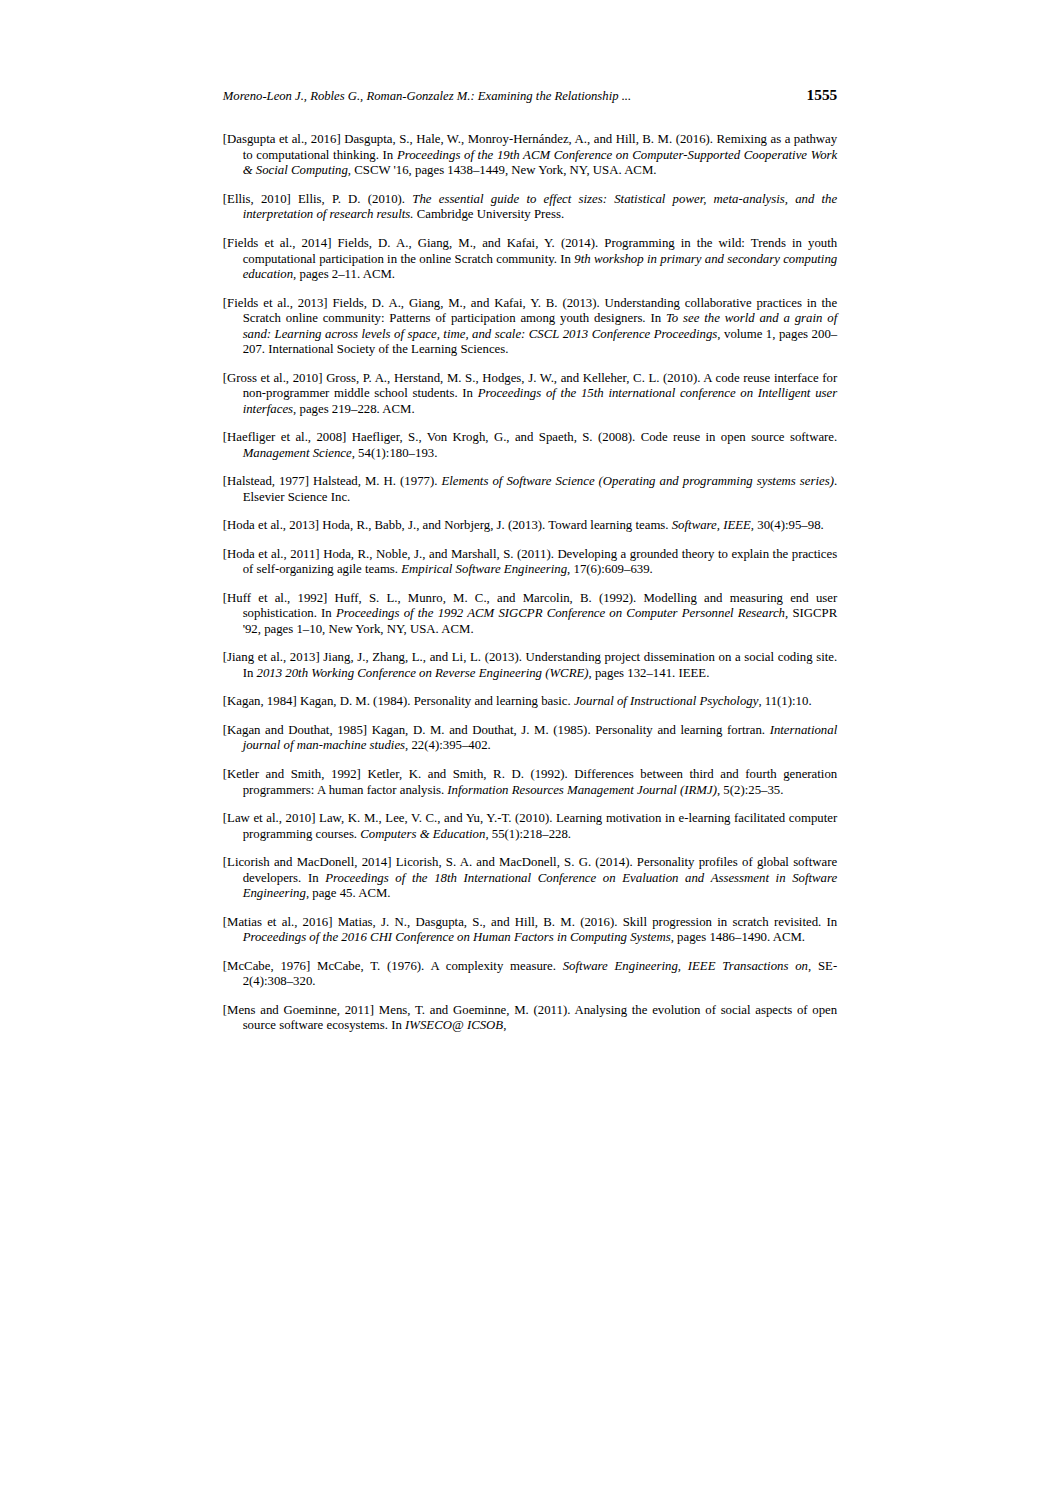Moreno-Leon J., Robles G., Roman-Gonzalez M.: Examining the Relationship ... 1555
[Dasgupta et al., 2016] Dasgupta, S., Hale, W., Monroy-Hernández, A., and Hill, B. M. (2016). Remixing as a pathway to computational thinking. In Proceedings of the 19th ACM Conference on Computer-Supported Cooperative Work & Social Computing, CSCW '16, pages 1438–1449, New York, NY, USA. ACM.
[Ellis, 2010] Ellis, P. D. (2010). The essential guide to effect sizes: Statistical power, meta-analysis, and the interpretation of research results. Cambridge University Press.
[Fields et al., 2014] Fields, D. A., Giang, M., and Kafai, Y. (2014). Programming in the wild: Trends in youth computational participation in the online Scratch community. In 9th workshop in primary and secondary computing education, pages 2–11. ACM.
[Fields et al., 2013] Fields, D. A., Giang, M., and Kafai, Y. B. (2013). Understanding collaborative practices in the Scratch online community: Patterns of participation among youth designers. In To see the world and a grain of sand: Learning across levels of space, time, and scale: CSCL 2013 Conference Proceedings, volume 1, pages 200–207. International Society of the Learning Sciences.
[Gross et al., 2010] Gross, P. A., Herstand, M. S., Hodges, J. W., and Kelleher, C. L. (2010). A code reuse interface for non-programmer middle school students. In Proceedings of the 15th international conference on Intelligent user interfaces, pages 219–228. ACM.
[Haefliger et al., 2008] Haefliger, S., Von Krogh, G., and Spaeth, S. (2008). Code reuse in open source software. Management Science, 54(1):180–193.
[Halstead, 1977] Halstead, M. H. (1977). Elements of Software Science (Operating and programming systems series). Elsevier Science Inc.
[Hoda et al., 2013] Hoda, R., Babb, J., and Norbjerg, J. (2013). Toward learning teams. Software, IEEE, 30(4):95–98.
[Hoda et al., 2011] Hoda, R., Noble, J., and Marshall, S. (2011). Developing a grounded theory to explain the practices of self-organizing agile teams. Empirical Software Engineering, 17(6):609–639.
[Huff et al., 1992] Huff, S. L., Munro, M. C., and Marcolin, B. (1992). Modelling and measuring end user sophistication. In Proceedings of the 1992 ACM SIGCPR Conference on Computer Personnel Research, SIGCPR '92, pages 1–10, New York, NY, USA. ACM.
[Jiang et al., 2013] Jiang, J., Zhang, L., and Li, L. (2013). Understanding project dissemination on a social coding site. In 2013 20th Working Conference on Reverse Engineering (WCRE), pages 132–141. IEEE.
[Kagan, 1984] Kagan, D. M. (1984). Personality and learning basic. Journal of Instructional Psychology, 11(1):10.
[Kagan and Douthat, 1985] Kagan, D. M. and Douthat, J. M. (1985). Personality and learning fortran. International journal of man-machine studies, 22(4):395–402.
[Ketler and Smith, 1992] Ketler, K. and Smith, R. D. (1992). Differences between third and fourth generation programmers: A human factor analysis. Information Resources Management Journal (IRMJ), 5(2):25–35.
[Law et al., 2010] Law, K. M., Lee, V. C., and Yu, Y.-T. (2010). Learning motivation in e-learning facilitated computer programming courses. Computers & Education, 55(1):218–228.
[Licorish and MacDonell, 2014] Licorish, S. A. and MacDonell, S. G. (2014). Personality profiles of global software developers. In Proceedings of the 18th International Conference on Evaluation and Assessment in Software Engineering, page 45. ACM.
[Matias et al., 2016] Matias, J. N., Dasgupta, S., and Hill, B. M. (2016). Skill progression in scratch revisited. In Proceedings of the 2016 CHI Conference on Human Factors in Computing Systems, pages 1486–1490. ACM.
[McCabe, 1976] McCabe, T. (1976). A complexity measure. Software Engineering, IEEE Transactions on, SE-2(4):308–320.
[Mens and Goeminne, 2011] Mens, T. and Goeminne, M. (2011). Analysing the evolution of social aspects of open source software ecosystems. In IWSECO@ ICSOB,